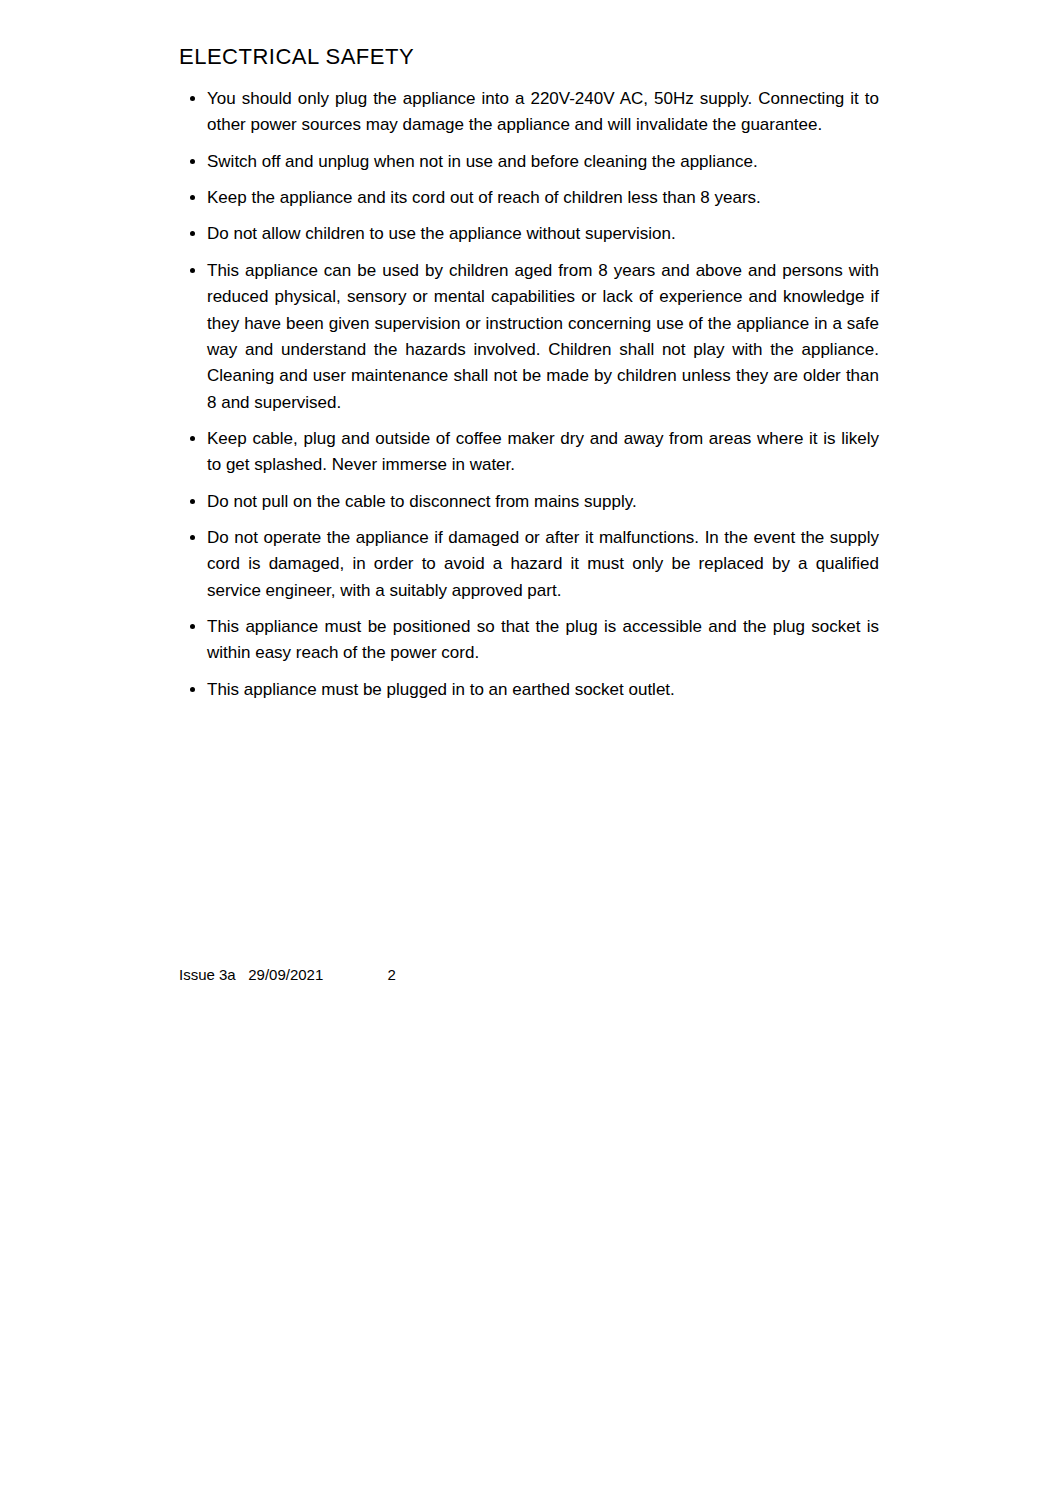ELECTRICAL SAFETY
You should only plug the appliance into a 220V-240V AC, 50Hz supply. Connecting it to other power sources may damage the appliance and will invalidate the guarantee.
Switch off and unplug when not in use and before cleaning the appliance.
Keep the appliance and its cord out of reach of children less than 8 years.
Do not allow children to use the appliance without supervision.
This appliance can be used by children aged from 8 years and above and persons with reduced physical, sensory or mental capabilities or lack of experience and knowledge if they have been given supervision or instruction concerning use of the appliance in a safe way and understand the hazards involved. Children shall not play with the appliance. Cleaning and user maintenance shall not be made by children unless they are older than 8 and supervised.
Keep cable, plug and outside of coffee maker dry and away from areas where it is likely to get splashed. Never immerse in water.
Do not pull on the cable to disconnect from mains supply.
Do not operate the appliance if damaged or after it malfunctions. In the event the supply cord is damaged, in order to avoid a hazard it must only be replaced by a qualified service engineer, with a suitably approved part.
This appliance must be positioned so that the plug is accessible and the plug socket is within easy reach of the power cord.
This appliance must be plugged in to an earthed socket outlet.
Issue 3a 29/09/2021 2